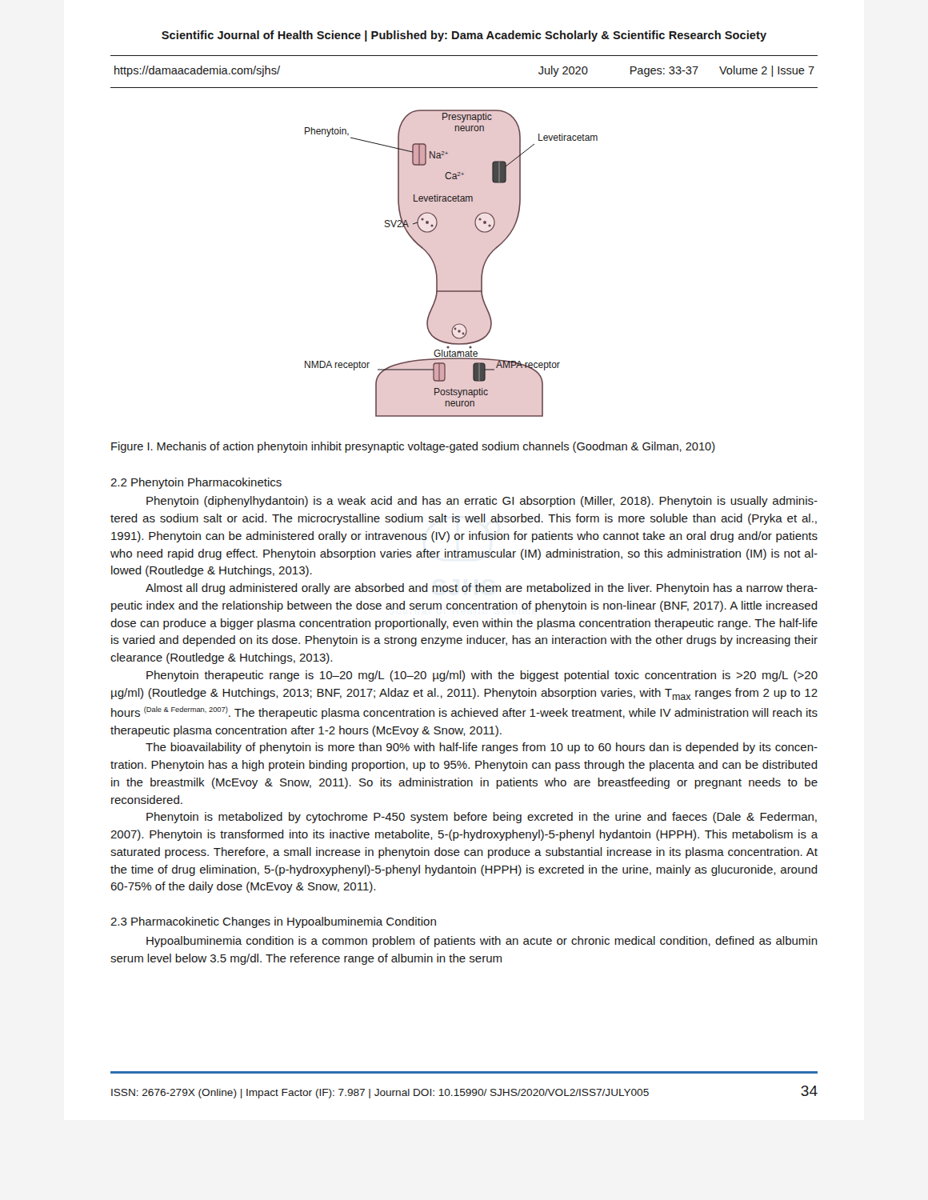Scientific Journal of Health Science | Published by: Dama Academic Scholarly & Scientific Research Society
https://damaacademia.com/sjhs/
July 2020
Pages: 33-37
Volume 2 | Issue 7
Mechanism of action of phenytoin at the synapse Phenytoin inhibits presynaptic voltage-gated sodium channels; levetiracetam acts on calcium channels and SV2A; glutamate is released onto NMDA and AMPA receptors on the postsynaptic neuron. Phenytoin, Presynaptic neuron Na2+ Ca2+ Levetiracetam Levetiracetam SV2A Glutamate Postsynaptic neuron NMDA receptor AMPA receptor
Figure I. Mechanis of action phenytoin inhibit presynaptic voltage-gated sodium channels (Goodman & Gilman, 2010)
2.2 Phenytoin Pharmacokinetics
Phenytoin (diphenylhydantoin) is a weak acid and has an erratic GI absorption (Miller, 2018). Phenytoin is usually administered as sodium salt or acid. The microcrystalline sodium salt is well absorbed. This form is more soluble than acid (Pryka et al., 1991). Phenytoin can be administered orally or intravenous (IV) or infusion for patients who cannot take an oral drug and/or patients who need rapid drug effect. Phenytoin absorption varies after intramuscular (IM) administration, so this administration (IM) is not allowed (Routledge & Hutchings, 2013).
Almost all drug administered orally are absorbed and most of them are metabolized in the liver. Phenytoin has a narrow therapeutic index and the relationship between the dose and serum concentration of phenytoin is non-linear (BNF, 2017). A little increased dose can produce a bigger plasma concentration proportionally, even within the plasma concentration therapeutic range. The half-life is varied and depended on its dose. Phenytoin is a strong enzyme inducer, has an interaction with the other drugs by increasing their clearance (Routledge & Hutchings, 2013).
Phenytoin therapeutic range is 10–20 mg/L (10–20 µg/ml) with the biggest potential toxic concentration is >20 mg/L (>20 µg/ml) (Routledge & Hutchings, 2013; BNF, 2017; Aldaz et al., 2011). Phenytoin absorption varies, with Tmax ranges from 2 up to 12 hours (Dale & Federman, 2007). The therapeutic plasma concentration is achieved after 1-week treatment, while IV administration will reach its therapeutic plasma concentration after 1-2 hours (McEvoy & Snow, 2011).
The bioavailability of phenytoin is more than 90% with half-life ranges from 10 up to 60 hours dan is depended by its concentration. Phenytoin has a high protein binding proportion, up to 95%. Phenytoin can pass through the placenta and can be distributed in the breastmilk (McEvoy & Snow, 2011). So its administration in patients who are breastfeeding or pregnant needs to be reconsidered.
Phenytoin is metabolized by cytochrome P-450 system before being excreted in the urine and faeces (Dale & Federman, 2007). Phenytoin is transformed into its inactive metabolite, 5-(p-hydroxyphenyl)-5-phenyl hydantoin (HPPH). This metabolism is a saturated process. Therefore, a small increase in phenytoin dose can produce a substantial increase in its plasma concentration. At the time of drug elimination, 5-(p-hydroxyphenyl)-5-phenyl hydantoin (HPPH) is excreted in the urine, mainly as glucuronide, around 60-75% of the daily dose (McEvoy & Snow, 2011).
2.3 Pharmacokinetic Changes in Hypoalbuminemia Condition
Hypoalbuminemia condition is a common problem of patients with an acute or chronic medical condition, defined as albumin serum level below 3.5 mg/dl. The reference range of albumin in the serum
SJHS
Journal of Health Science
ISSN: 2676-279X (Online) | Impact Factor (IF): 7.987 | Journal DOI: 10.15990/ SJHS/2020/VOL2/ISS7/JULY005
34